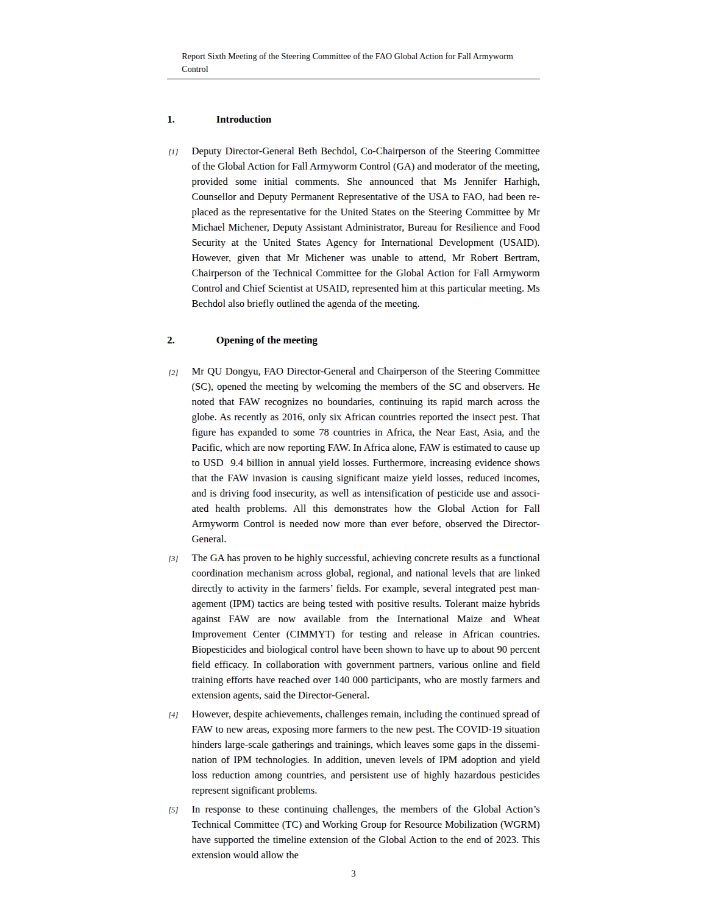Report Sixth Meeting of the Steering Committee of the FAO Global Action for Fall Armyworm Control
1. Introduction
[1]
Deputy Director-General Beth Bechdol, Co-Chairperson of the Steering Committee of the Global Action for Fall Armyworm Control (GA) and moderator of the meeting, provided some initial comments. She announced that Ms Jennifer Harhigh, Counsellor and Deputy Permanent Representative of the USA to FAO, had been replaced as the representative for the United States on the Steering Committee by Mr Michael Michener, Deputy Assistant Administrator, Bureau for Resilience and Food Security at the United States Agency for International Development (USAID). However, given that Mr Michener was unable to attend, Mr Robert Bertram, Chairperson of the Technical Committee for the Global Action for Fall Armyworm Control and Chief Scientist at USAID, represented him at this particular meeting. Ms Bechdol also briefly outlined the agenda of the meeting.
2. Opening of the meeting
[2]
Mr QU Dongyu, FAO Director-General and Chairperson of the Steering Committee (SC), opened the meeting by welcoming the members of the SC and observers. He noted that FAW recognizes no boundaries, continuing its rapid march across the globe. As recently as 2016, only six African countries reported the insect pest. That figure has expanded to some 78 countries in Africa, the Near East, Asia, and the Pacific, which are now reporting FAW. In Africa alone, FAW is estimated to cause up to USD 9.4 billion in annual yield losses. Furthermore, increasing evidence shows that the FAW invasion is causing significant maize yield losses, reduced incomes, and is driving food insecurity, as well as intensification of pesticide use and associated health problems. All this demonstrates how the Global Action for Fall Armyworm Control is needed now more than ever before, observed the Director-General.
[3]
The GA has proven to be highly successful, achieving concrete results as a functional coordination mechanism across global, regional, and national levels that are linked directly to activity in the farmers’ fields. For example, several integrated pest management (IPM) tactics are being tested with positive results. Tolerant maize hybrids against FAW are now available from the International Maize and Wheat Improvement Center (CIMMYT) for testing and release in African countries. Biopesticides and biological control have been shown to have up to about 90 percent field efficacy. In collaboration with government partners, various online and field training efforts have reached over 140 000 participants, who are mostly farmers and extension agents, said the Director-General.
[4]
However, despite achievements, challenges remain, including the continued spread of FAW to new areas, exposing more farmers to the new pest. The COVID-19 situation hinders large-scale gatherings and trainings, which leaves some gaps in the dissemination of IPM technologies. In addition, uneven levels of IPM adoption and yield loss reduction among countries, and persistent use of highly hazardous pesticides represent significant problems.
[5]
In response to these continuing challenges, the members of the Global Action’s Technical Committee (TC) and Working Group for Resource Mobilization (WGRM) have supported the timeline extension of the Global Action to the end of 2023. This extension would allow the
3